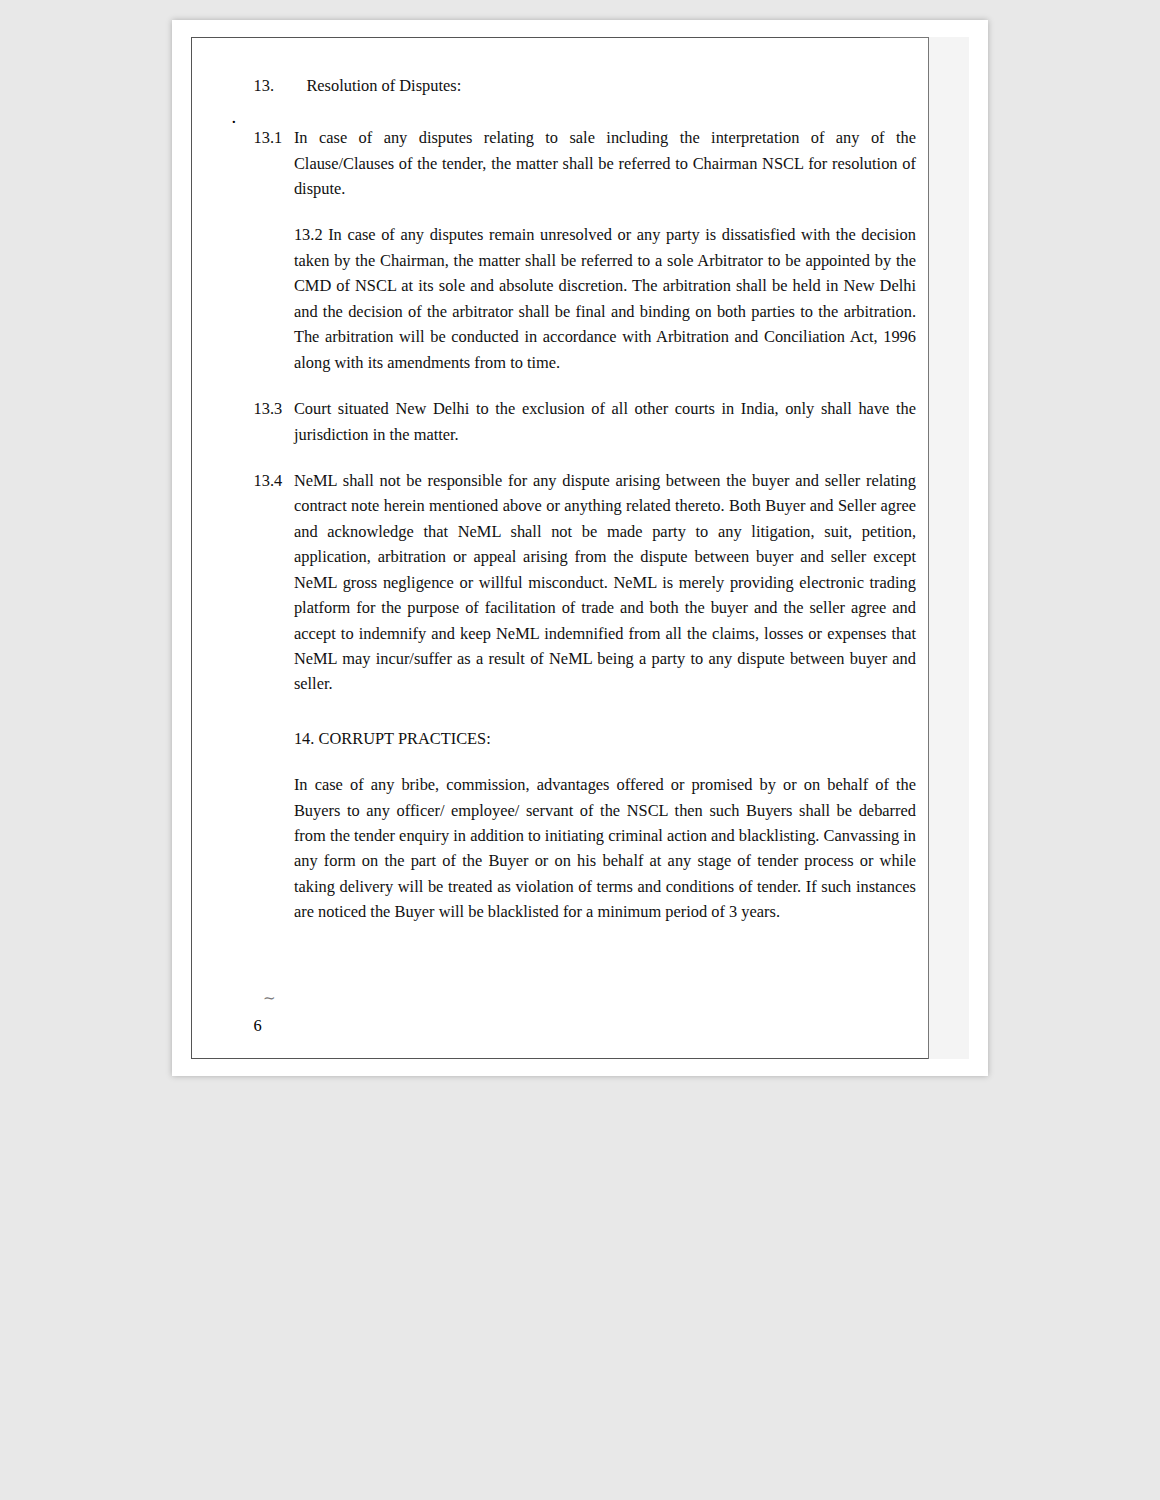.
13. Resolution of Disputes:
13.1 In case of any disputes relating to sale including the interpretation of any of the Clause/Clauses of the tender, the matter shall be referred to Chairman NSCL for resolution of dispute.
13.2 In case of any disputes remain unresolved or any party is dissatisfied with the decision taken by the Chairman, the matter shall be referred to a sole Arbitrator to be appointed by the CMD of NSCL at its sole and absolute discretion. The arbitration shall be held in New Delhi and the decision of the arbitrator shall be final and binding on both parties to the arbitration. The arbitration will be conducted in accordance with Arbitration and Conciliation Act, 1996 along with its amendments from to time.
13.3 Court situated New Delhi to the exclusion of all other courts in India, only shall have the jurisdiction in the matter.
13.4 NeML shall not be responsible for any dispute arising between the buyer and seller relating contract note herein mentioned above or anything related thereto. Both Buyer and Seller agree and acknowledge that NeML shall not be made party to any litigation, suit, petition, application, arbitration or appeal arising from the dispute between buyer and seller except NeML gross negligence or willful misconduct. NeML is merely providing electronic trading platform for the purpose of facilitation of trade and both the buyer and the seller agree and accept to indemnify and keep NeML indemnified from all the claims, losses or expenses that NeML may incur/suffer as a result of NeML being a party to any dispute between buyer and seller.
14. CORRUPT PRACTICES:
In case of any bribe, commission, advantages offered or promised by or on behalf of the Buyers to any officer/ employee/ servant of the NSCL then such Buyers shall be debarred from the tender enquiry in addition to initiating criminal action and blacklisting. Canvassing in any form on the part of the Buyer or on his behalf at any stage of tender process or while taking delivery will be treated as violation of terms and conditions of tender. If such instances are noticed the Buyer will be blacklisted for a minimum period of 3 years.
∼
6